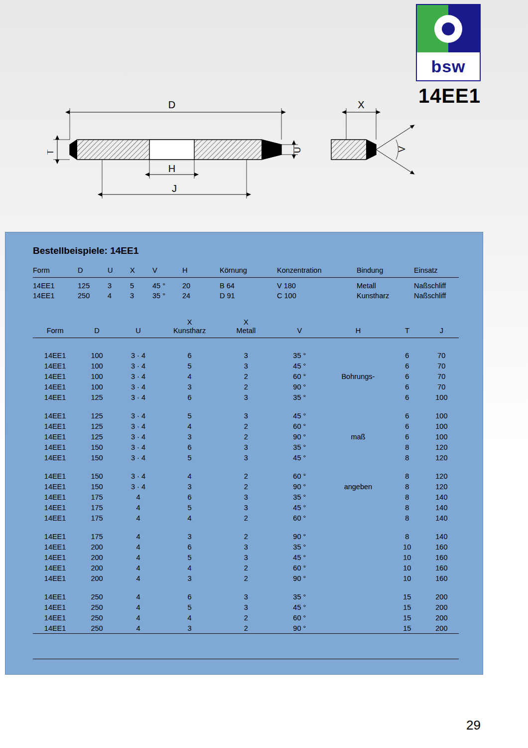bsw
14EE1
D T H J U X V
Bestellbeispiele: 14EE1
| Form | D | U | X | V | H | Körnung | Konzentration | Bindung | Einsatz |
| --- | --- | --- | --- | --- | --- | --- | --- | --- | --- |
| 14EE1 | 125 | 3 | 5 | 45 ° | 20 | B 64 | V 180 | Metall | Naßschliff |
| 14EE1 | 250 | 4 | 3 | 35 ° | 24 | D 91 | C 100 | Kunstharz | Naßschliff |
| | | | X | X | | | | |
| --- | --- | --- | --- | --- | --- | --- | --- | --- |
| Form | D | U | Kunstharz | Metall | V | H | T | J |
| 14EE1 | 100 | 3 · 4 | 6 | 3 | 35 ° | | 6 | 70 |
| 14EE1 | 100 | 3 · 4 | 5 | 3 | 45 ° | | 6 | 70 |
| 14EE1 | 100 | 3 · 4 | 4 | 2 | 60 ° | Bohrungs- | 6 | 70 |
| 14EE1 | 100 | 3 · 4 | 3 | 2 | 90 ° | | 6 | 70 |
| 14EE1 | 125 | 3 · 4 | 6 | 3 | 35 ° | | 6 | 100 |
| 14EE1 | 125 | 3 · 4 | 5 | 3 | 45 ° | | 6 | 100 |
| 14EE1 | 125 | 3 · 4 | 4 | 2 | 60 ° | | 6 | 100 |
| 14EE1 | 125 | 3 · 4 | 3 | 2 | 90 ° | maß | 6 | 100 |
| 14EE1 | 150 | 3 · 4 | 6 | 3 | 35 ° | | 8 | 120 |
| 14EE1 | 150 | 3 · 4 | 5 | 3 | 45 ° | | 8 | 120 |
| 14EE1 | 150 | 3 · 4 | 4 | 2 | 60 ° | | 8 | 120 |
| 14EE1 | 150 | 3 · 4 | 3 | 2 | 90 ° | angeben | 8 | 120 |
| 14EE1 | 175 | 4 | 6 | 3 | 35 ° | | 8 | 140 |
| 14EE1 | 175 | 4 | 5 | 3 | 45 ° | | 8 | 140 |
| 14EE1 | 175 | 4 | 4 | 2 | 60 ° | | 8 | 140 |
| 14EE1 | 175 | 4 | 3 | 2 | 90 ° | | 8 | 140 |
| 14EE1 | 200 | 4 | 6 | 3 | 35 ° | | 10 | 160 |
| 14EE1 | 200 | 4 | 5 | 3 | 45 ° | | 10 | 160 |
| 14EE1 | 200 | 4 | 4 | 2 | 60 ° | | 10 | 160 |
| 14EE1 | 200 | 4 | 3 | 2 | 90 ° | | 10 | 160 |
| 14EE1 | 250 | 4 | 6 | 3 | 35 ° | | 15 | 200 |
| 14EE1 | 250 | 4 | 5 | 3 | 45 ° | | 15 | 200 |
| 14EE1 | 250 | 4 | 4 | 2 | 60 ° | | 15 | 200 |
| 14EE1 | 250 | 4 | 3 | 2 | 90 ° | | 15 | 200 |
29